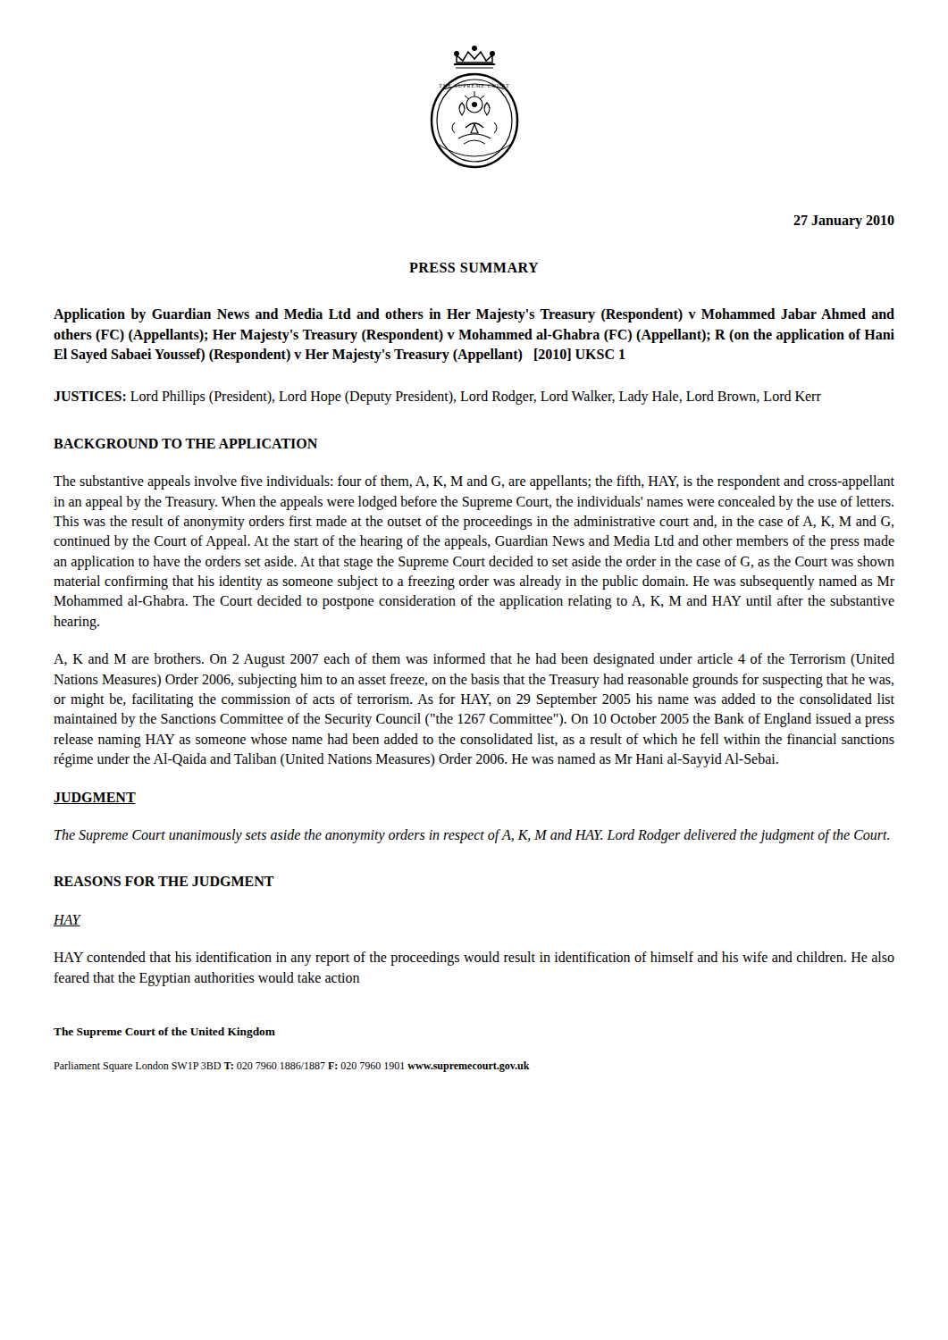THE SUPREME COURT
27 January 2010
PRESS SUMMARY
Application by Guardian News and Media Ltd and others in Her Majesty's Treasury (Respondent) v Mohammed Jabar Ahmed and others (FC) (Appellants); Her Majesty's Treasury (Respondent) v Mohammed al-Ghabra (FC) (Appellant); R (on the application of Hani El Sayed Sabaei Youssef) (Respondent) v Her Majesty's Treasury (Appellant) [2010] UKSC 1
JUSTICES: Lord Phillips (President), Lord Hope (Deputy President), Lord Rodger, Lord Walker, Lady Hale, Lord Brown, Lord Kerr
BACKGROUND TO THE APPLICATION
The substantive appeals involve five individuals: four of them, A, K, M and G, are appellants; the fifth, HAY, is the respondent and cross-appellant in an appeal by the Treasury. When the appeals were lodged before the Supreme Court, the individuals' names were concealed by the use of letters. This was the result of anonymity orders first made at the outset of the proceedings in the administrative court and, in the case of A, K, M and G, continued by the Court of Appeal. At the start of the hearing of the appeals, Guardian News and Media Ltd and other members of the press made an application to have the orders set aside. At that stage the Supreme Court decided to set aside the order in the case of G, as the Court was shown material confirming that his identity as someone subject to a freezing order was already in the public domain. He was subsequently named as Mr Mohammed al-Ghabra. The Court decided to postpone consideration of the application relating to A, K, M and HAY until after the substantive hearing.
A, K and M are brothers. On 2 August 2007 each of them was informed that he had been designated under article 4 of the Terrorism (United Nations Measures) Order 2006, subjecting him to an asset freeze, on the basis that the Treasury had reasonable grounds for suspecting that he was, or might be, facilitating the commission of acts of terrorism. As for HAY, on 29 September 2005 his name was added to the consolidated list maintained by the Sanctions Committee of the Security Council ("the 1267 Committee"). On 10 October 2005 the Bank of England issued a press release naming HAY as someone whose name had been added to the consolidated list, as a result of which he fell within the financial sanctions régime under the Al-Qaida and Taliban (United Nations Measures) Order 2006. He was named as Mr Hani al-Sayyid Al-Sebai.
JUDGMENT
The Supreme Court unanimously sets aside the anonymity orders in respect of A, K, M and HAY. Lord Rodger delivered the judgment of the Court.
REASONS FOR THE JUDGMENT
HAY
HAY contended that his identification in any report of the proceedings would result in identification of himself and his wife and children. He also feared that the Egyptian authorities would take action
The Supreme Court of the United Kingdom
Parliament Square London SW1P 3BD T: 020 7960 1886/1887 F: 020 7960 1901 www.supremecourt.gov.uk